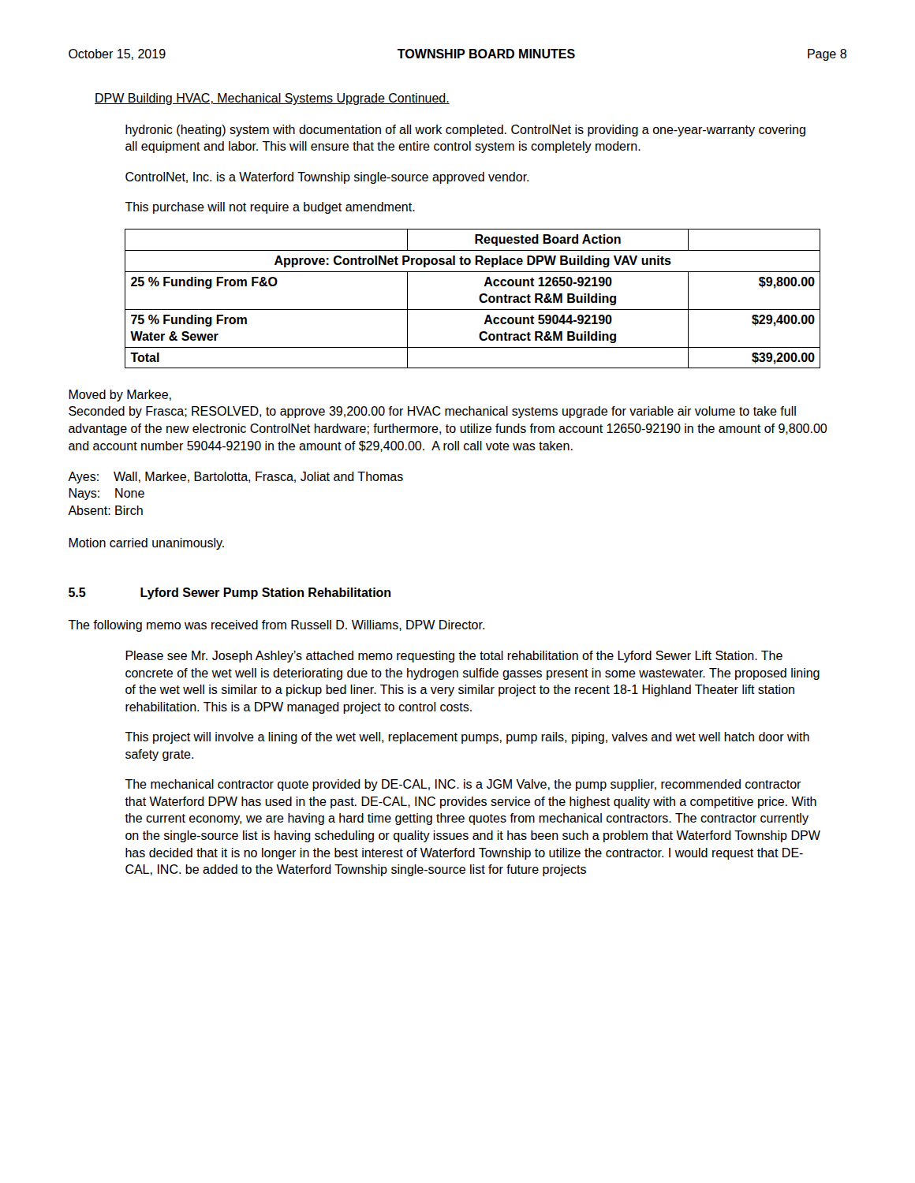October 15, 2019
TOWNSHIP BOARD MINUTES
Page 8
DPW Building HVAC, Mechanical Systems Upgrade Continued.
hydronic (heating) system with documentation of all work completed. ControlNet is providing a one-year-warranty covering all equipment and labor. This will ensure that the entire control system is completely modern.
ControlNet, Inc. is a Waterford Township single-source approved vendor.
This purchase will not require a budget amendment.
| | Requested Board Action | |
| Approve: ControlNet Proposal to Replace DPW Building VAV units |
| 25 % Funding From F&O | Account 12650-92190 Contract R&M Building | $9,800.00 |
| 75 % Funding From Water & Sewer | Account 59044-92190 Contract R&M Building | $29,400.00 |
| Total | | $39,200.00 |
Moved by Markee,
Seconded by Frasca; RESOLVED, to approve 39,200.00 for HVAC mechanical systems upgrade for variable air volume to take full advantage of the new electronic ControlNet hardware; furthermore, to utilize funds from account 12650-92190 in the amount of 9,800.00 and account number 59044-92190 in the amount of $29,400.00. A roll call vote was taken.
Ayes: Wall, Markee, Bartolotta, Frasca, Joliat and Thomas
Nays: None
Absent: Birch
Motion carried unanimously.
5.5
Lyford Sewer Pump Station Rehabilitation
The following memo was received from Russell D. Williams, DPW Director.
Please see Mr. Joseph Ashley’s attached memo requesting the total rehabilitation of the Lyford Sewer Lift Station. The concrete of the wet well is deteriorating due to the hydrogen sulfide gasses present in some wastewater. The proposed lining of the wet well is similar to a pickup bed liner. This is a very similar project to the recent 18-1 Highland Theater lift station rehabilitation. This is a DPW managed project to control costs.
This project will involve a lining of the wet well, replacement pumps, pump rails, piping, valves and wet well hatch door with safety grate.
The mechanical contractor quote provided by DE-CAL, INC. is a JGM Valve, the pump supplier, recommended contractor that Waterford DPW has used in the past. DE-CAL, INC provides service of the highest quality with a competitive price. With the current economy, we are having a hard time getting three quotes from mechanical contractors. The contractor currently on the single-source list is having scheduling or quality issues and it has been such a problem that Waterford Township DPW has decided that it is no longer in the best interest of Waterford Township to utilize the contractor. I would request that DE-CAL, INC. be added to the Waterford Township single-source list for future projects